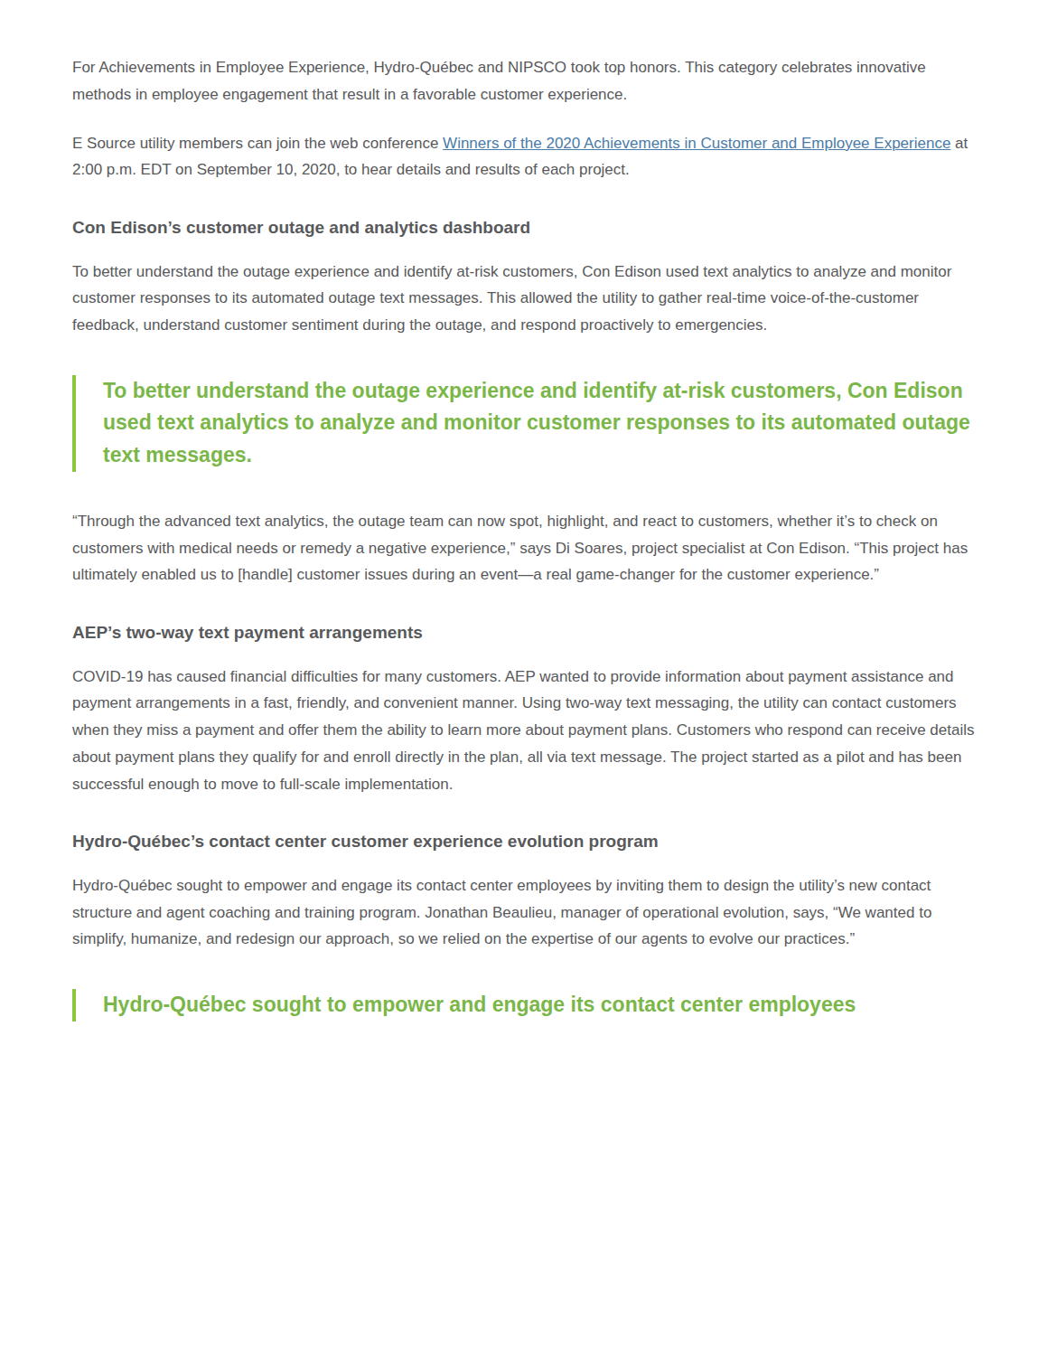For Achievements in Employee Experience, Hydro-Québec and NIPSCO took top honors. This category celebrates innovative methods in employee engagement that result in a favorable customer experience.
E Source utility members can join the web conference Winners of the 2020 Achievements in Customer and Employee Experience at 2:00 p.m. EDT on September 10, 2020, to hear details and results of each project.
Con Edison’s customer outage and analytics dashboard
To better understand the outage experience and identify at-risk customers, Con Edison used text analytics to analyze and monitor customer responses to its automated outage text messages. This allowed the utility to gather real-time voice-of-the-customer feedback, understand customer sentiment during the outage, and respond proactively to emergencies.
To better understand the outage experience and identify at-risk customers, Con Edison used text analytics to analyze and monitor customer responses to its automated outage text messages.
“Through the advanced text analytics, the outage team can now spot, highlight, and react to customers, whether it’s to check on customers with medical needs or remedy a negative experience,” says Di Soares, project specialist at Con Edison. “This project has ultimately enabled us to [handle] customer issues during an event—a real game-changer for the customer experience.”
AEP’s two-way text payment arrangements
COVID-19 has caused financial difficulties for many customers. AEP wanted to provide information about payment assistance and payment arrangements in a fast, friendly, and convenient manner. Using two-way text messaging, the utility can contact customers when they miss a payment and offer them the ability to learn more about payment plans. Customers who respond can receive details about payment plans they qualify for and enroll directly in the plan, all via text message. The project started as a pilot and has been successful enough to move to full-scale implementation.
Hydro-Québec’s contact center customer experience evolution program
Hydro-Québec sought to empower and engage its contact center employees by inviting them to design the utility’s new contact structure and agent coaching and training program. Jonathan Beaulieu, manager of operational evolution, says, “We wanted to simplify, humanize, and redesign our approach, so we relied on the expertise of our agents to evolve our practices.”
Hydro-Québec sought to empower and engage its contact center employees